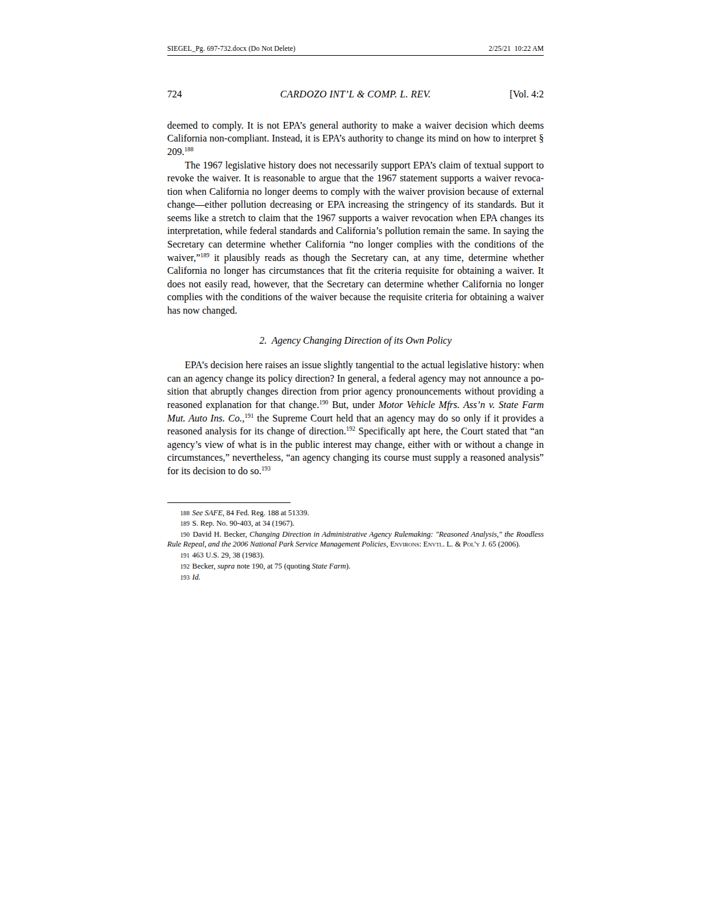SIEGEL_Pg. 697-732.docx (Do Not Delete)
2/25/21 10:22 AM
724
CARDOZO INT’L & COMP. L. REV.
[Vol. 4:2
deemed to comply. It is not EPA’s general authority to make a waiver decision which deems California non-compliant. Instead, it is EPA’s authority to change its mind on how to interpret § 209.188
The 1967 legislative history does not necessarily support EPA’s claim of textual support to revoke the waiver. It is reasonable to argue that the 1967 statement supports a waiver revocation when California no longer deems to comply with the waiver provision because of external change—either pollution decreasing or EPA increasing the stringency of its standards. But it seems like a stretch to claim that the 1967 supports a waiver revocation when EPA changes its interpretation, while federal standards and California’s pollution remain the same. In saying the Secretary can determine whether California “no longer complies with the conditions of the waiver,”189 it plausibly reads as though the Secretary can, at any time, determine whether California no longer has circumstances that fit the criteria requisite for obtaining a waiver. It does not easily read, however, that the Secretary can determine whether California no longer complies with the conditions of the waiver because the requisite criteria for obtaining a waiver has now changed.
2. Agency Changing Direction of its Own Policy
EPA’s decision here raises an issue slightly tangential to the actual legislative history: when can an agency change its policy direction? In general, a federal agency may not announce a position that abruptly changes direction from prior agency pronouncements without providing a reasoned explanation for that change.190 But, under Motor Vehicle Mfrs. Ass’n v. State Farm Mut. Auto Ins. Co.,191 the Supreme Court held that an agency may do so only if it provides a reasoned analysis for its change of direction.192 Specifically apt here, the Court stated that “an agency’s view of what is in the public interest may change, either with or without a change in circumstances,” nevertheless, “an agency changing its course must supply a reasoned analysis” for its decision to do so.193
188 See SAFE, 84 Fed. Reg. 188 at 51339.
189 S. Rep. No. 90-403, at 34 (1967).
190 David H. Becker, Changing Direction in Administrative Agency Rulemaking: "Reasoned Analysis," the Roadless Rule Repeal, and the 2006 National Park Service Management Policies, Environs: Envtl. L. & Pol'y J. 65 (2006).
191 463 U.S. 29, 38 (1983).
192 Becker, supra note 190, at 75 (quoting State Farm).
193 Id.